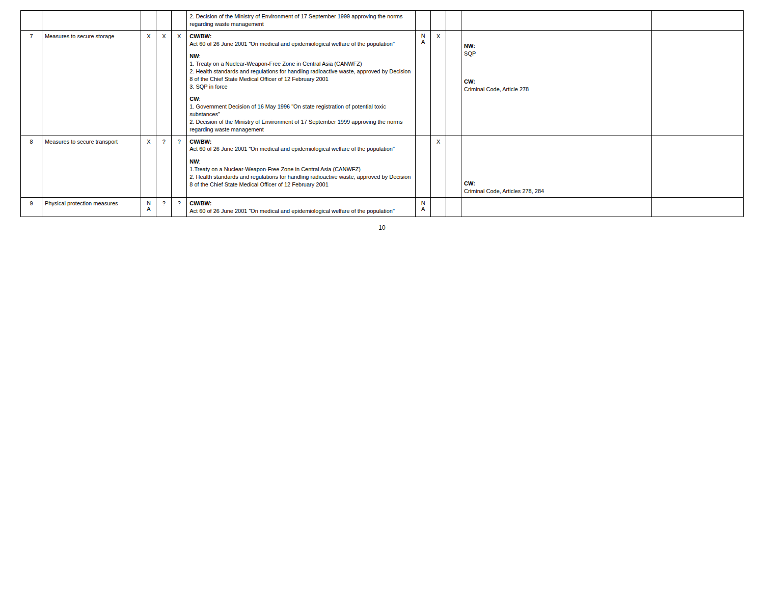| | | | | | 2. Decision of the Ministry of Environment of 17 September 1999 approving the norms regarding waste management | | | | | |
| 7 | Measures to secure storage | X | X | X | CW/BW: Act 60 of 26 June 2001 “On medical and epidemiological welfare of the population" NW : 1. Treaty on a Nuclear-Weapon-Free Zone in Central Asia (CANWFZ) 2. Health standards and regulations for handling radioactive waste, approved by Decision 8 of the Chief State Medical Officer of 12 February 2001 3. SQP in force CW : 1. Government Decision of 16 May 1996 "On state registration of potential toxic substances" 2. Decision of the Ministry of Environment of 17 September 1999 approving the norms regarding waste management | N A | X | | NW: SQP CW: Criminal Code, Article 278 | |
| 8 | Measures to secure transport | X | ? | ? | CW/BW: Act 60 of 26 June 2001 “On medical and epidemiological welfare of the population" NW : 1.Treaty on a Nuclear-Weapon-Free Zone in Central Asia (CANWFZ) 2. Health standards and regulations for handling radioactive waste, approved by Decision 8 of the Chief State Medical Officer of 12 February 2001 | | X | | CW: Criminal Code, Articles 278, 284 | |
| 9 | Physical protection measures | N A | ? | ? | CW/BW: Act 60 of 26 June 2001 “On medical and epidemiological welfare of the population" | N A | | | | |
10